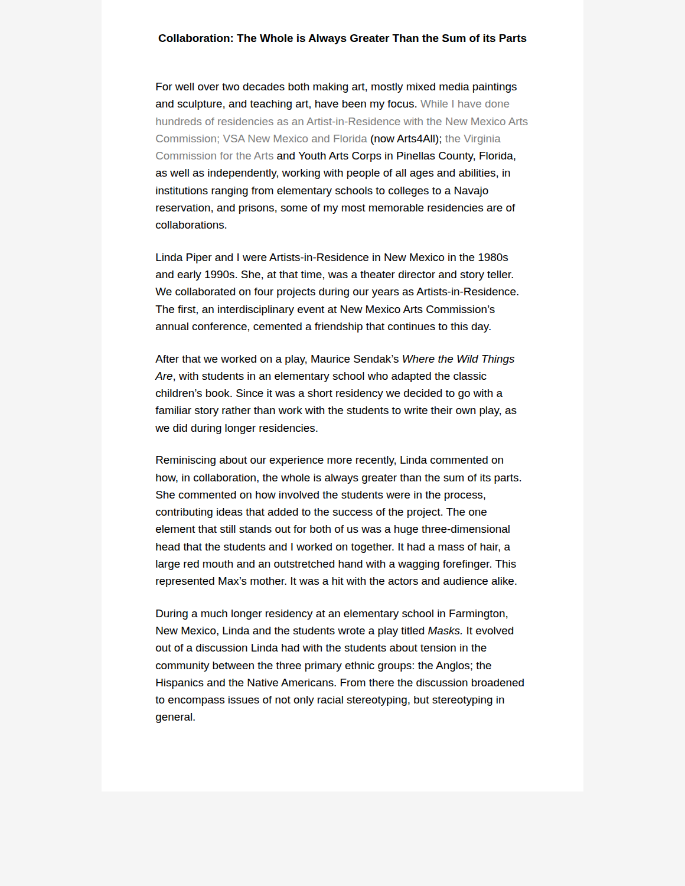Collaboration: The Whole is Always Greater Than the Sum of its Parts
For well over two decades both making art, mostly mixed media paintings and sculpture, and teaching art, have been my focus. While I have done hundreds of residencies as an Artist-in-Residence with the New Mexico Arts Commission; VSA New Mexico and Florida (now Arts4All); the Virginia Commission for the Arts and Youth Arts Corps in Pinellas County, Florida, as well as independently, working with people of all ages and abilities, in institutions ranging from elementary schools to colleges to a Navajo reservation, and prisons, some of my most memorable residencies are of collaborations.
Linda Piper and I were Artists-in-Residence in New Mexico in the 1980s and early 1990s. She, at that time, was a theater director and story teller. We collaborated on four projects during our years as Artists-in-Residence. The first, an interdisciplinary event at New Mexico Arts Commission’s annual conference, cemented a friendship that continues to this day.
After that we worked on a play, Maurice Sendak’s Where the Wild Things Are, with students in an elementary school who adapted the classic children’s book. Since it was a short residency we decided to go with a familiar story rather than work with the students to write their own play, as we did during longer residencies.
Reminiscing about our experience more recently, Linda commented on how, in collaboration, the whole is always greater than the sum of its parts. She commented on how involved the students were in the process, contributing ideas that added to the success of the project. The one element that still stands out for both of us was a huge three-dimensional head that the students and I worked on together. It had a mass of hair, a large red mouth and an outstretched hand with a wagging forefinger. This represented Max’s mother. It was a hit with the actors and audience alike.
During a much longer residency at an elementary school in Farmington, New Mexico, Linda and the students wrote a play titled Masks. It evolved out of a discussion Linda had with the students about tension in the community between the three primary ethnic groups: the Anglos; the Hispanics and the Native Americans. From there the discussion broadened to encompass issues of not only racial stereotyping, but stereotyping in general.